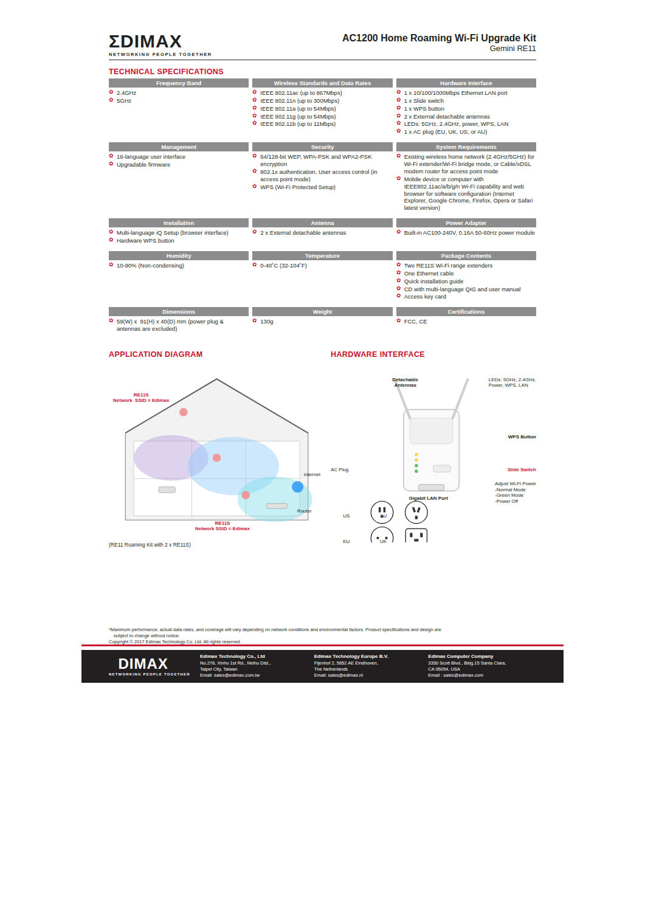ΣDIMAX
NETWORKING PEOPLE TOGETHER
AC1200 Home Roaming Wi-Fi Upgrade Kit
Gemini RE11
TECHNICAL SPECIFICATIONS
Frequency Band
2.4GHz
5GHz
Wireless Standards and Data Rates
IEEE 802.11ac (up to 867Mbps)
IEEE 802.11n (up to 300Mbps)
IEEE 802.11a (up to 54Mbps)
IEEE 802.11g (up to 54Mbps)
IEEE 802.11b (up to 11Mbps)
Hardware Interface
1 x 10/100/1000Mbps Ethernet LAN port
1 x Slide switch
1 x WPS button
2 x External detachable antennas
LEDs: 5GHz, 2.4GHz, power, WPS, LAN
1 x AC plug (EU, UK, US, or AU)
Management
16-language user interface
Upgradable firmware
Security
64/128-bit WEP, WPA-PSK and WPA2-PSK encryption
802.1x authentication, User access control (in access point mode)
WPS (Wi-Fi Protected Setup)
System Requirements
Existing wireless home network (2.4GHz/5GHz) for Wi-Fi extender/Wi-Fi bridge mode, or Cable/xDSL modem router for access point mode
Mobile device or computer with IEEE802.11ac/a/b/g/n Wi-Fi capability and web browser for software configuration (Internet Explorer, Google Chrome, Firefox, Opera or Safari latest version)
Installation
Multi-language iQ Setup (browser interface)
Hardware WPS button
Antenna
2 x External detachable antennas
Power Adapter
Built-in AC100-240V, 0.16A 50-60Hz power module
Humidity
10-90% (Non-condensing)
Temperature
0-40˚C (32-104˚F)
Package Contents
Two RE11S Wi-Fi range extenders
One Ethernet cable
Quick installation guide
CD with multi-language QIG and user manual
Access key card
Dimensions
59(W) x 91(H) x 40(D) mm (power plug & antennas are excluded)
Weight
130g
Certifications
FCC, CE
APPLICATION DIAGRAM
RE11S
Network SSID = Edimax
Internet
Router
RE11S
Network SSID = Edimax
(RE11 Roaming Kit with 2 x RE11S)
HARDWARE INTERFACE
Detachable
Antennas
LEDs: 5GHz, 2.4GHz,
Power, WPS, LAN
WPS Button
Slide Switch
Adjust Wi-Fi Power
-Normal Mode
-Green Mode
-Power Off
AC Plug
Gigabit LAN Port
US
AU
EU
UK
*Maximum performance, actual data rates, and coverage will vary depending on network conditions and environmental factors. Product specifications and design are subject to change without notice. Copyright © 2017 Edimax Technology Co. Ltd. All rights reserved.
ΣDIMAX
NETWORKING PEOPLE TOGETHER
Edimax Technology Co., Ltd
No.278, Xinhu 1st Rd., Neihu Dist.,
Taipei City, Taiwan
Email: sales@edimax.com.tw
Edimax Technology Europe B.V.
Fijenhof 2, 5652 AE Eindhoven,
The Netherlands
Email: sales@edimax.nl
Edimax Computer Company
3350 Scott Blvd., Bldg.15 Santa Clara,
CA 95054, USA
Email : sales@edimax.com